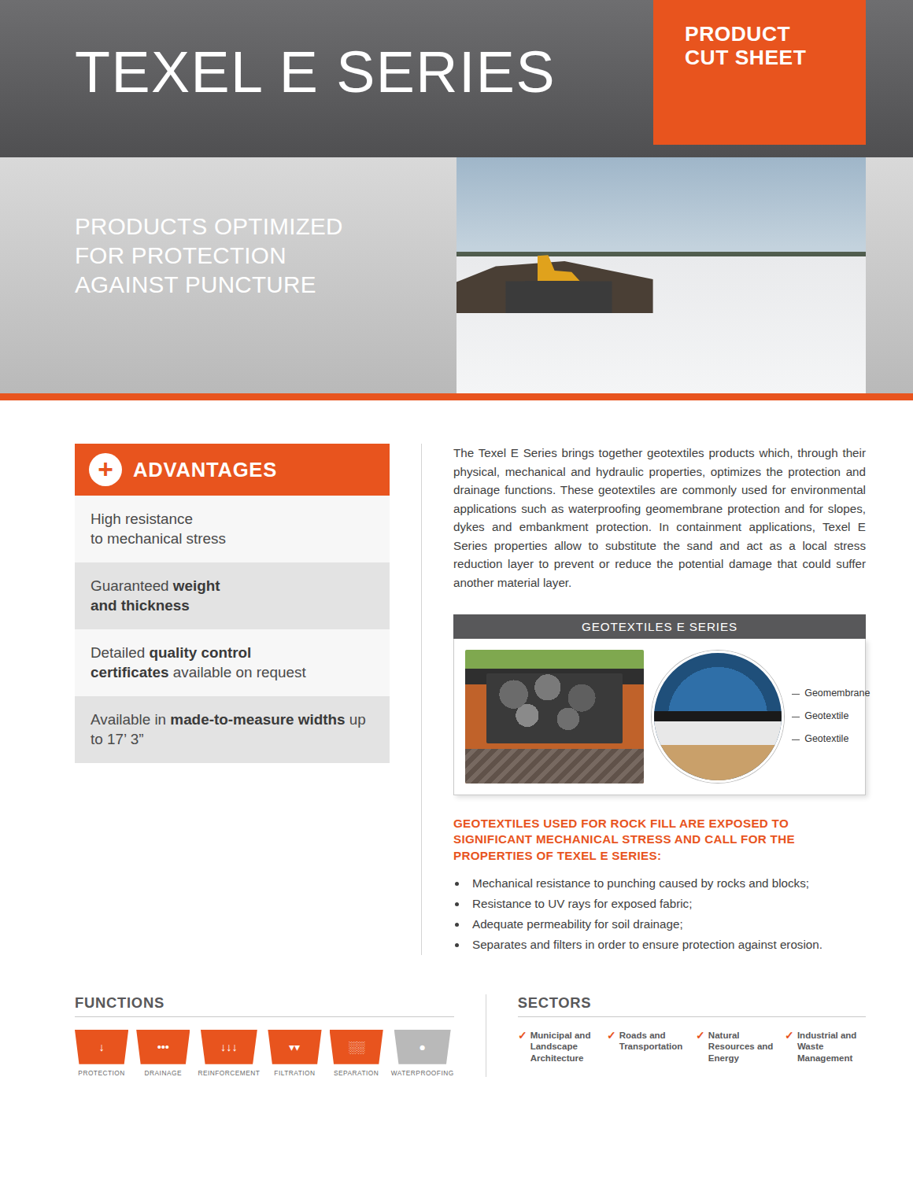Texel E Series
Product
Cut Sheet
Products optimized
for protection
against puncture
+
Advantages
High resistance
to mechanical stress
Guaranteed weight
and thickness
Detailed quality control
certificates available on request
Available in made-to-measure widths up to 17’ 3”
The Texel E Series brings together geotextiles products which, through their physical, mechanical and hydraulic properties, optimizes the protection and drainage functions. These geotextiles are commonly used for environmental applications such as waterproofing geomembrane protection and for slopes, dykes and embankment protection. In containment applications, Texel E Series properties allow to substitute the sand and act as a local stress reduction layer to prevent or reduce the potential damage that could suffer another material layer.
Geotextiles E Series
Geomembrane
Geotextile
Geotextile
Geotextiles used for rock fill are exposed to significant mechanical stress and call for the properties of Texel E Series:
Mechanical resistance to punching caused by rocks and blocks;
Resistance to UV rays for exposed fabric;
Adequate permeability for soil drainage;
Separates and filters in order to ensure protection against erosion.
Functions
↓
Protection
•••
Drainage
↓↓↓
Reinforcement
▾▾
Filtration
░░
Separation
●
Waterproofing
Sectors
Municipal and Landscape Architecture
Roads and Transportation
Natural Resources and Energy
Industrial and Waste Management